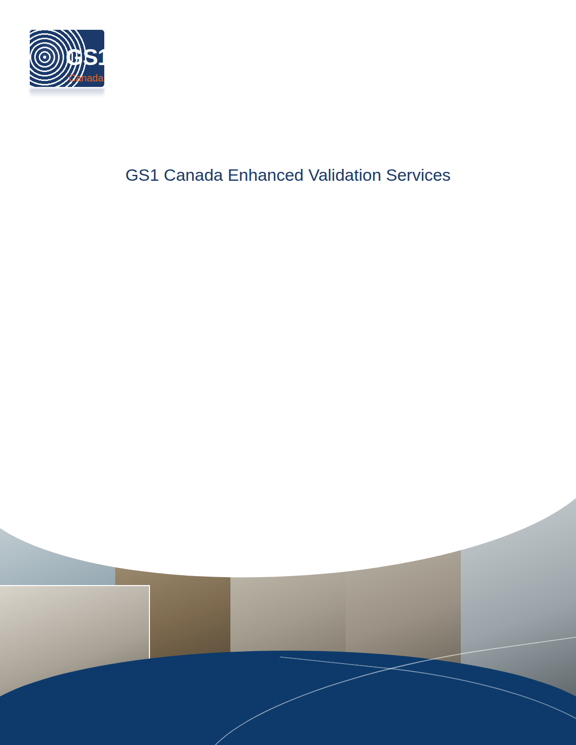GS1
Canada
GS1 Canada Enhanced Validation Services